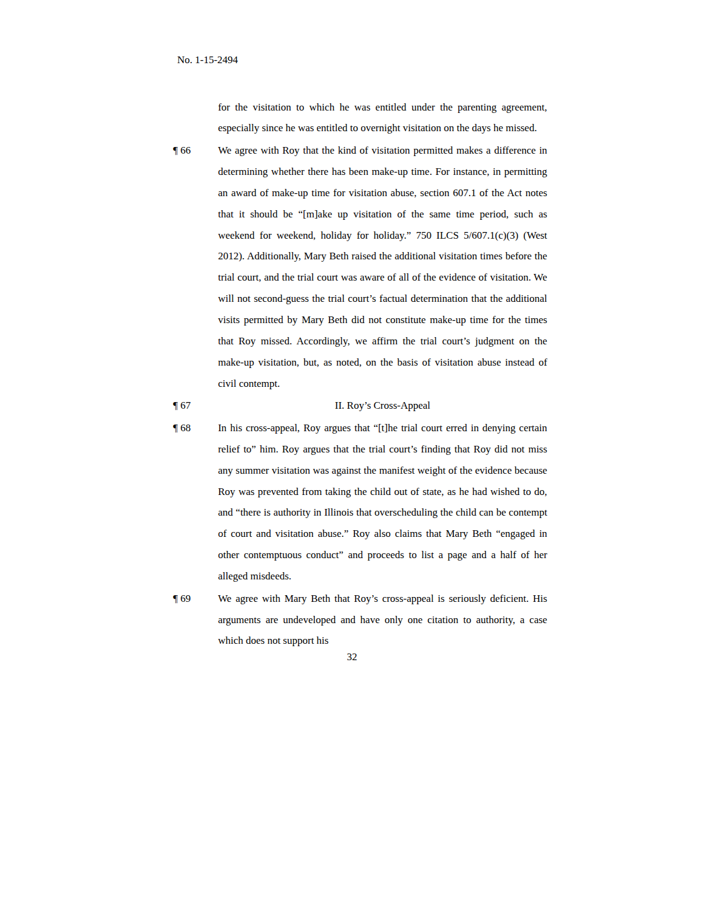No. 1-15-2494
for the visitation to which he was entitled under the parenting agreement, especially since he was entitled to overnight visitation on the days he missed.
¶ 66
We agree with Roy that the kind of visitation permitted makes a difference in determining whether there has been make-up time. For instance, in permitting an award of make-up time for visitation abuse, section 607.1 of the Act notes that it should be “[m]ake up visitation of the same time period, such as weekend for weekend, holiday for holiday.” 750 ILCS 5/607.1(c)(3) (West 2012). Additionally, Mary Beth raised the additional visitation times before the trial court, and the trial court was aware of all of the evidence of visitation. We will not second-guess the trial court’s factual determination that the additional visits permitted by Mary Beth did not constitute make-up time for the times that Roy missed. Accordingly, we affirm the trial court’s judgment on the make-up visitation, but, as noted, on the basis of visitation abuse instead of civil contempt.
¶ 67
II. Roy’s Cross-Appeal
¶ 68
In his cross-appeal, Roy argues that “[t]he trial court erred in denying certain relief to” him. Roy argues that the trial court’s finding that Roy did not miss any summer visitation was against the manifest weight of the evidence because Roy was prevented from taking the child out of state, as he had wished to do, and “there is authority in Illinois that overscheduling the child can be contempt of court and visitation abuse.” Roy also claims that Mary Beth “engaged in other contemptuous conduct” and proceeds to list a page and a half of her alleged misdeeds.
¶ 69
We agree with Mary Beth that Roy’s cross-appeal is seriously deficient. His arguments are undeveloped and have only one citation to authority, a case which does not support his
32